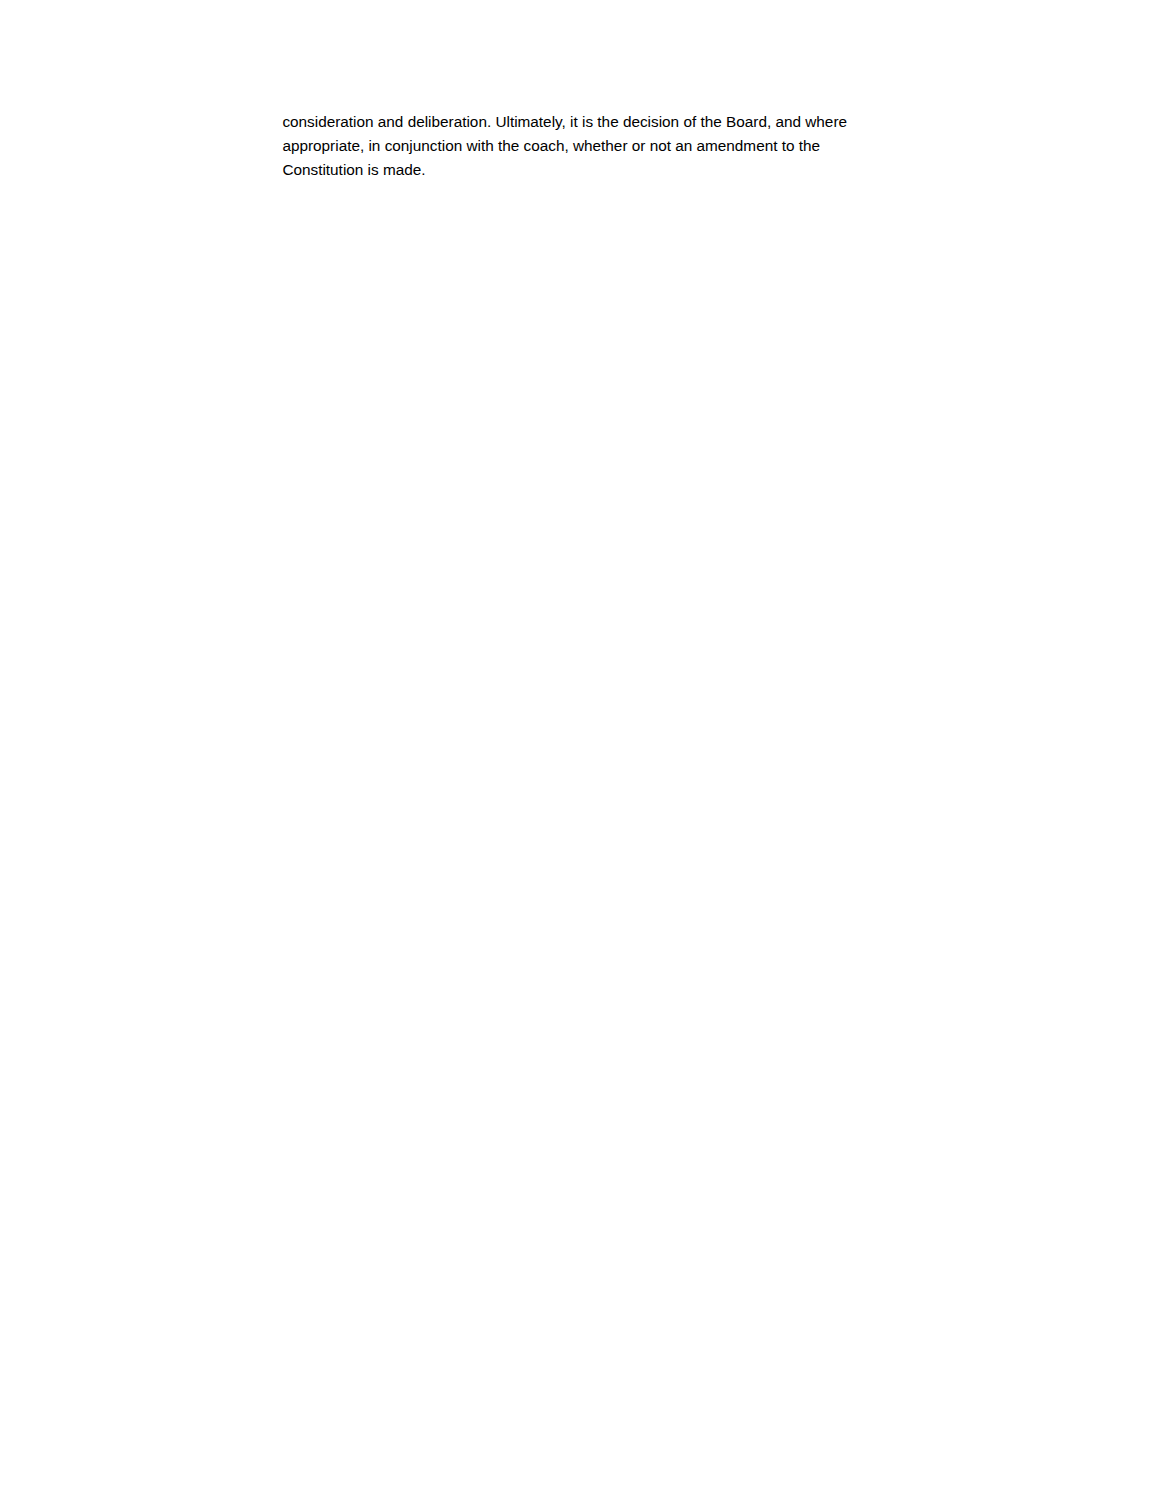consideration and deliberation. Ultimately, it is the decision of the Board, and where appropriate, in conjunction with the coach, whether or not an amendment to the Constitution is made.